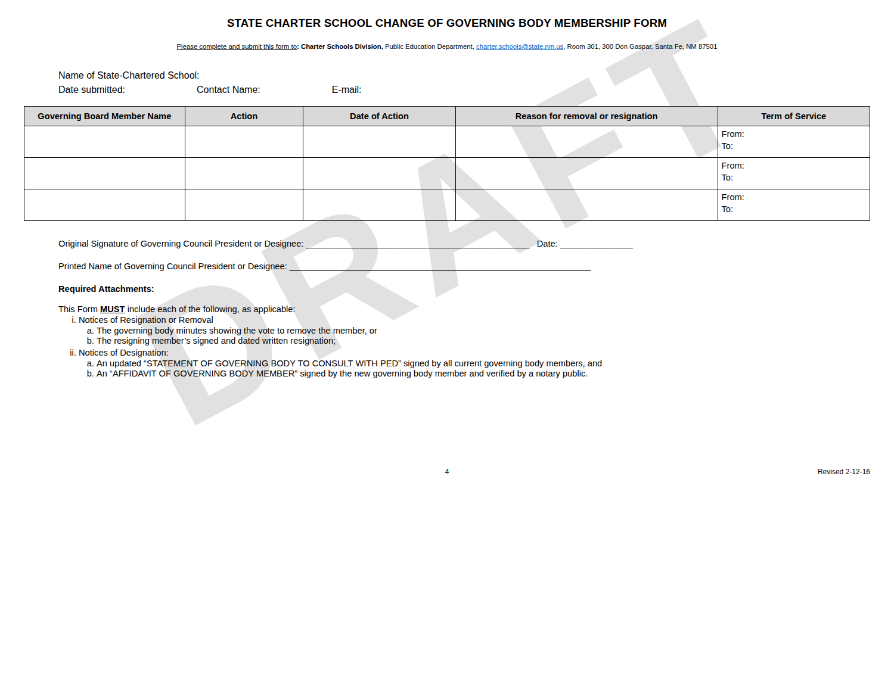DRAFT
STATE CHARTER SCHOOL CHANGE OF GOVERNING BODY MEMBERSHIP FORM
Please complete and submit this form to: Charter Schools Division, Public Education Department, charter.schools@state.nm.us, Room 301, 300 Don Gaspar, Santa Fe, NM 87501
Name of State-Chartered School:
Date submitted: Contact Name: E-mail:
| Governing Board Member Name | Action | Date of Action | Reason for removal or resignation | Term of Service |
| --- | --- | --- | --- | --- |
| | | | | From: To: |
| | | | | From: To: |
| | | | | From: To: |
Original Signature of Governing Council President or Designee: ______________________________________________ Date: _______________
Printed Name of Governing Council President or Designee: ______________________________________________________________
Required Attachments:
This Form MUST include each of the following, as applicable:
Notices of Resignation or Removal
The governing body minutes showing the vote to remove the member, or
The resigning member’s signed and dated written resignation;
Notices of Designation:
An updated “STATEMENT OF GOVERNING BODY TO CONSULT WITH PED” signed by all current governing body members, and
An “AFFIDAVIT OF GOVERNING BODY MEMBER” signed by the new governing body member and verified by a notary public.
4
Revised 2-12-16